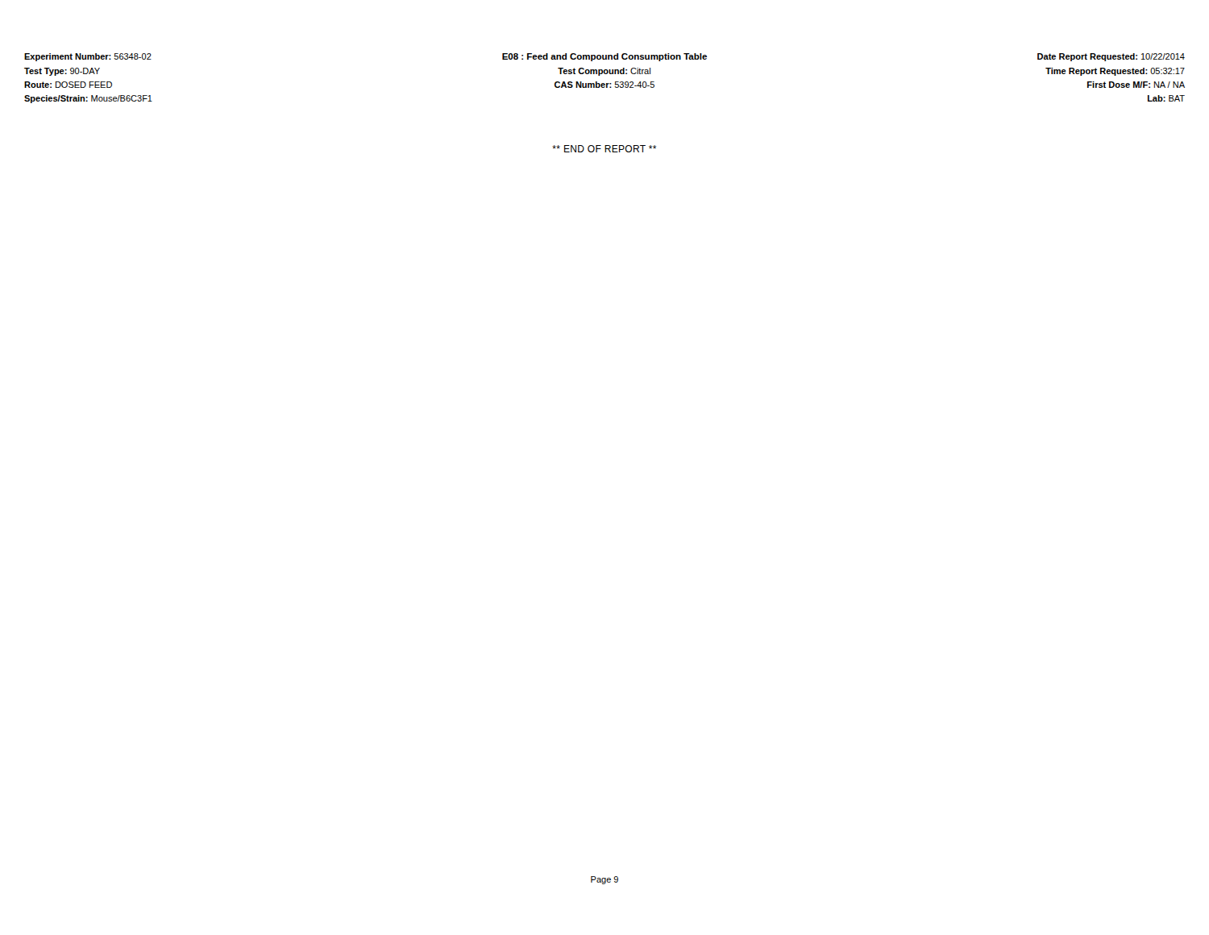| Experiment Number: 56348-02 | E08 : Feed and Compound Consumption Table | Date Report Requested: 10/22/2014 |
| Test Type: 90-DAY | Test Compound: Citral | Time Report Requested: 05:32:17 |
| Route: DOSED FEED | CAS Number: 5392-40-5 | First Dose M/F: NA / NA |
| Species/Strain: Mouse/B6C3F1 | | Lab: BAT |
** END OF REPORT **
Page 9